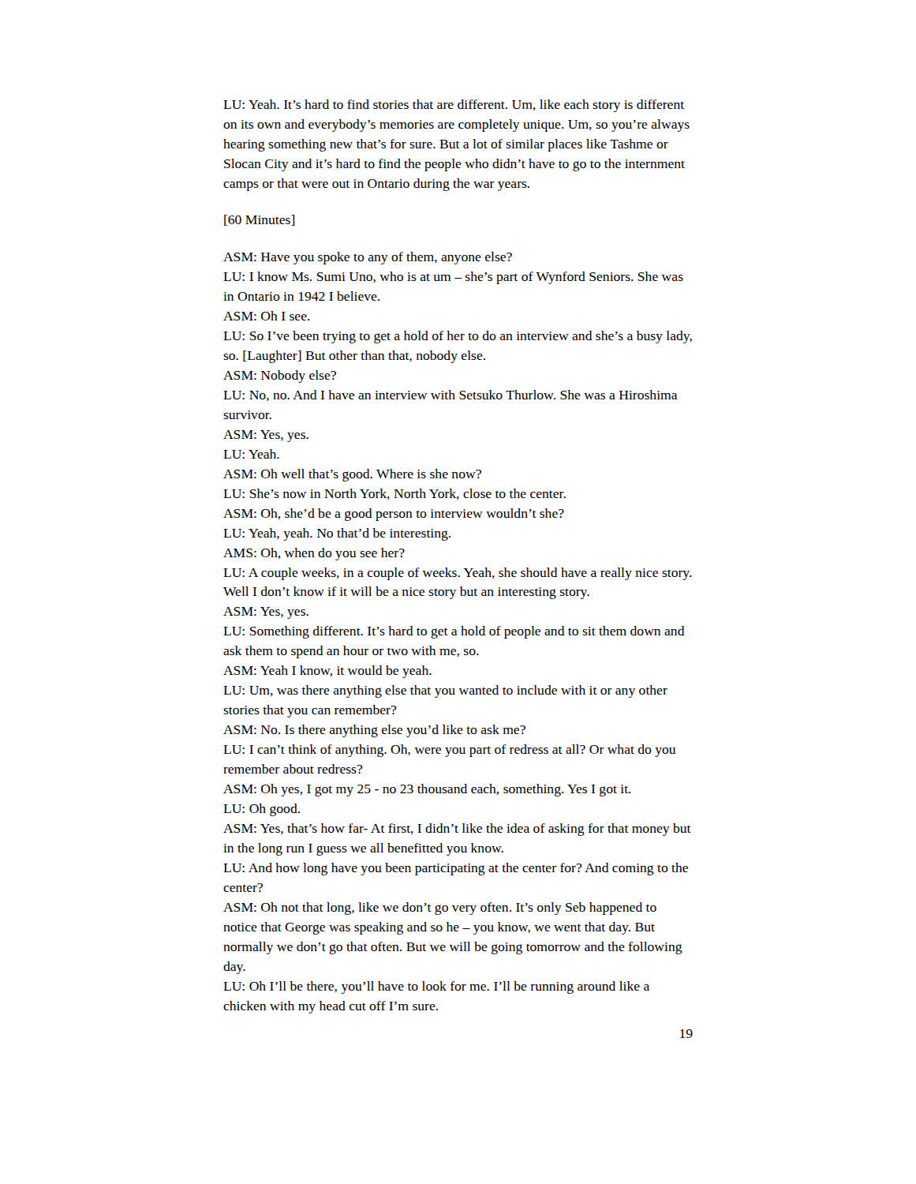LU: Yeah. It’s hard to find stories that are different. Um, like each story is different on its own and everybody’s memories are completely unique. Um, so you’re always hearing something new that’s for sure. But a lot of similar places like Tashme or Slocan City and it’s hard to find the people who didn’t have to go to the internment camps or that were out in Ontario during the war years.
[60 Minutes]
ASM: Have you spoke to any of them, anyone else?
LU: I know Ms. Sumi Uno, who is at um – she’s part of Wynford Seniors. She was in Ontario in 1942 I believe.
ASM: Oh I see.
LU: So I’ve been trying to get a hold of her to do an interview and she’s a busy lady, so. [Laughter] But other than that, nobody else.
ASM: Nobody else?
LU: No, no. And I have an interview with Setsuko Thurlow. She was a Hiroshima survivor.
ASM: Yes, yes.
LU: Yeah.
ASM: Oh well that’s good. Where is she now?
LU: She’s now in North York, North York, close to the center.
ASM: Oh, she’d be a good person to interview wouldn’t she?
LU: Yeah, yeah. No that’d be interesting.
AMS: Oh, when do you see her?
LU: A couple weeks, in a couple of weeks. Yeah, she should have a really nice story. Well I don’t know if it will be a nice story but an interesting story.
ASM: Yes, yes.
LU: Something different. It’s hard to get a hold of people and to sit them down and ask them to spend an hour or two with me, so.
ASM: Yeah I know, it would be yeah.
LU: Um, was there anything else that you wanted to include with it or any other stories that you can remember?
ASM: No. Is there anything else you’d like to ask me?
LU: I can’t think of anything. Oh, were you part of redress at all? Or what do you remember about redress?
ASM: Oh yes, I got my 25 - no 23 thousand each, something. Yes I got it.
LU: Oh good.
ASM: Yes, that’s how far- At first, I didn’t like the idea of asking for that money but in the long run I guess we all benefitted you know.
LU: And how long have you been participating at the center for? And coming to the center?
ASM: Oh not that long, like we don’t go very often. It’s only Seb happened to notice that George was speaking and so he – you know, we went that day. But normally we don’t go that often. But we will be going tomorrow and the following day.
LU: Oh I’ll be there, you’ll have to look for me. I’ll be running around like a chicken with my head cut off I’m sure.
19